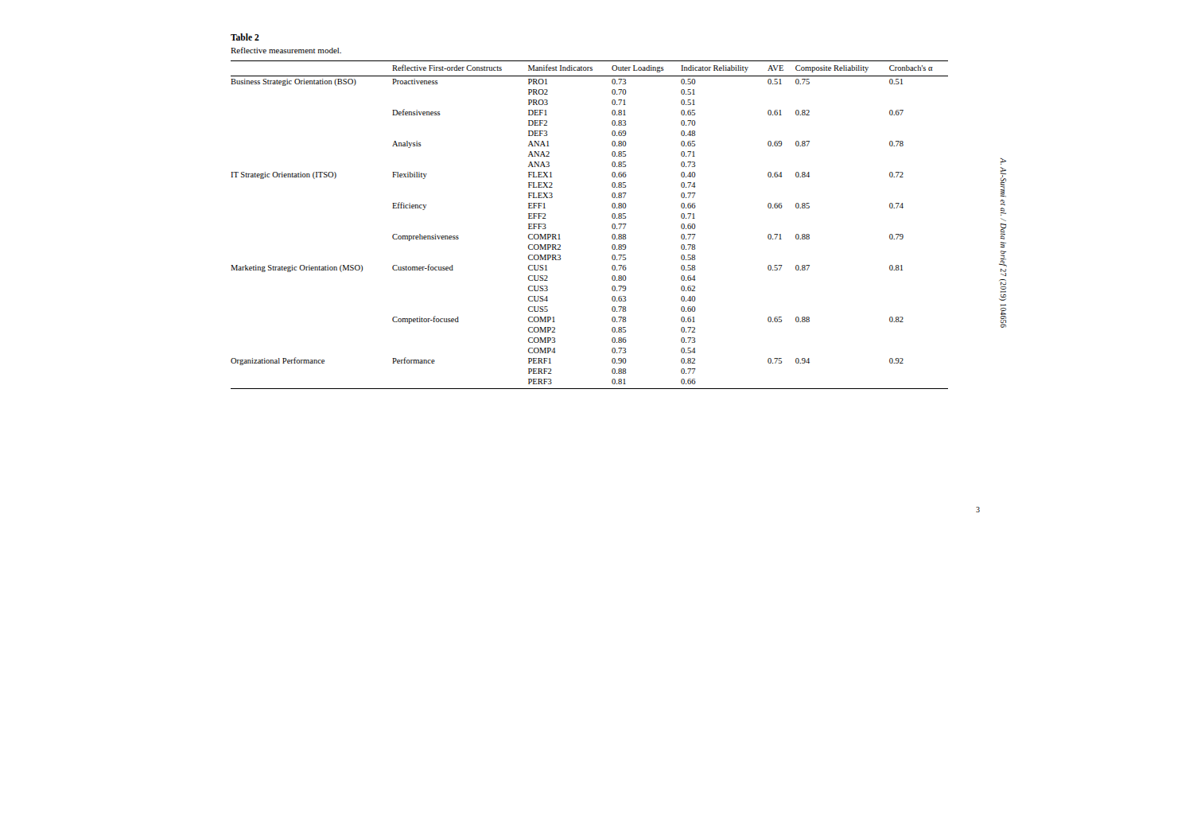Table 2
Reflective measurement model.
| | Reflective First-order Constructs | Manifest Indicators | Outer Loadings | Indicator Reliability | AVE | Composite Reliability | Cronbach's α |
| --- | --- | --- | --- | --- | --- | --- | --- |
| Business Strategic Orientation (BSO) | Proactiveness | PRO1 | 0.73 | 0.50 | 0.51 | 0.75 | 0.51 |
| | | PRO2 | 0.70 | 0.51 | | | |
| | | PRO3 | 0.71 | 0.51 | | | |
| | Defensiveness | DEF1 | 0.81 | 0.65 | 0.61 | 0.82 | 0.67 |
| | | DEF2 | 0.83 | 0.70 | | | |
| | | DEF3 | 0.69 | 0.48 | | | |
| | Analysis | ANA1 | 0.80 | 0.65 | 0.69 | 0.87 | 0.78 |
| | | ANA2 | 0.85 | 0.71 | | | |
| | | ANA3 | 0.85 | 0.73 | | | |
| IT Strategic Orientation (ITSO) | Flexibility | FLEX1 | 0.66 | 0.40 | 0.64 | 0.84 | 0.72 |
| | | FLEX2 | 0.85 | 0.74 | | | |
| | | FLEX3 | 0.87 | 0.77 | | | |
| | Efficiency | EFF1 | 0.80 | 0.66 | 0.66 | 0.85 | 0.74 |
| | | EFF2 | 0.85 | 0.71 | | | |
| | | EFF3 | 0.77 | 0.60 | | | |
| | Comprehensiveness | COMPR1 | 0.88 | 0.77 | 0.71 | 0.88 | 0.79 |
| | | COMPR2 | 0.89 | 0.78 | | | |
| | | COMPR3 | 0.75 | 0.58 | | | |
| Marketing Strategic Orientation (MSO) | Customer-focused | CUS1 | 0.76 | 0.58 | 0.57 | 0.87 | 0.81 |
| | | CUS2 | 0.80 | 0.64 | | | |
| | | CUS3 | 0.79 | 0.62 | | | |
| | | CUS4 | 0.63 | 0.40 | | | |
| | | CUS5 | 0.78 | 0.60 | | | |
| | Competitor-focused | COMP1 | 0.78 | 0.61 | 0.65 | 0.88 | 0.82 |
| | | COMP2 | 0.85 | 0.72 | | | |
| | | COMP3 | 0.86 | 0.73 | | | |
| | | COMP4 | 0.73 | 0.54 | | | |
| Organizational Performance | Performance | PERF1 | 0.90 | 0.82 | 0.75 | 0.94 | 0.92 |
| | | PERF2 | 0.88 | 0.77 | | | |
| | | PERF3 | 0.81 | 0.66 | | | |
A. Al-Surmi et al. / Data in brief 27 (2019) 104656
3